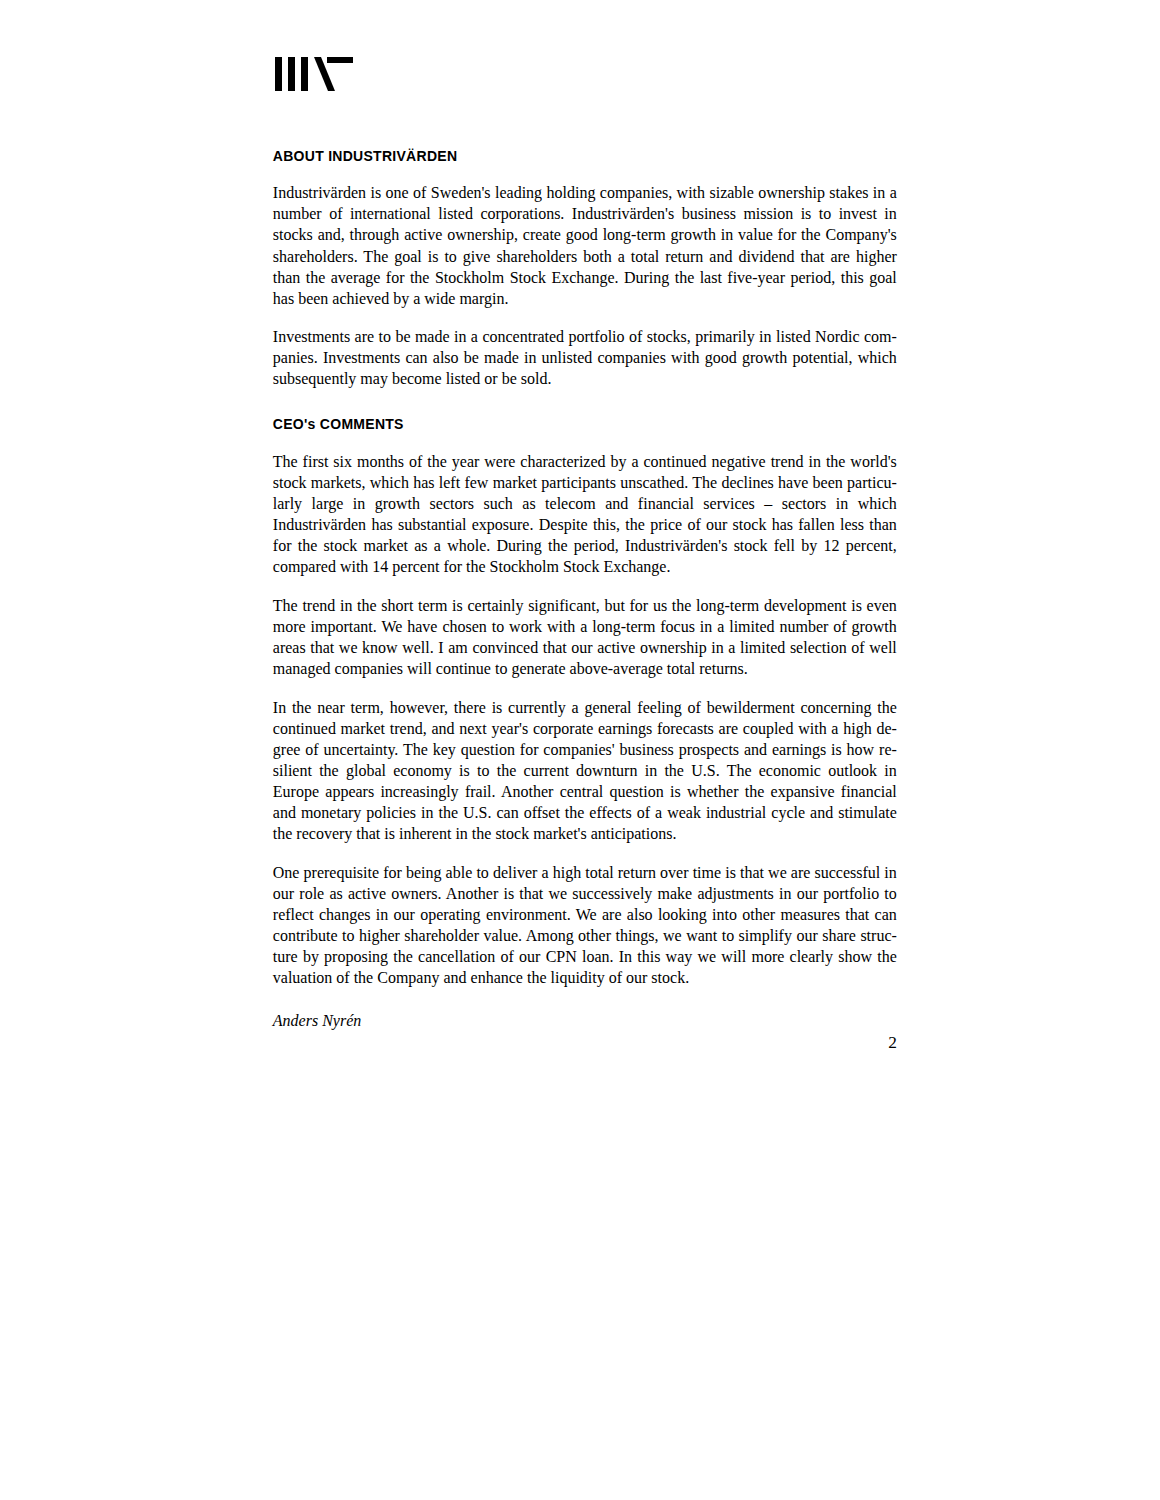ABOUT INDUSTRIVÄRDEN
Industrivärden is one of Sweden's leading holding companies, with sizable ownership stakes in a number of international listed corporations. Industrivärden's business mission is to invest in stocks and, through active ownership, create good long-term growth in value for the Company's shareholders. The goal is to give shareholders both a total return and dividend that are higher than the average for the Stockholm Stock Exchange. During the last five-year period, this goal has been achieved by a wide margin.
Investments are to be made in a concentrated portfolio of stocks, primarily in listed Nordic companies. Investments can also be made in unlisted companies with good growth potential, which subsequently may become listed or be sold.
CEO's COMMENTS
The first six months of the year were characterized by a continued negative trend in the world's stock markets, which has left few market participants unscathed. The declines have been particularly large in growth sectors such as telecom and financial services – sectors in which Industrivärden has substantial exposure. Despite this, the price of our stock has fallen less than for the stock market as a whole. During the period, Industrivärden's stock fell by 12 percent, compared with 14 percent for the Stockholm Stock Exchange.
The trend in the short term is certainly significant, but for us the long-term development is even more important. We have chosen to work with a long-term focus in a limited number of growth areas that we know well. I am convinced that our active ownership in a limited selection of well managed companies will continue to generate above-average total returns.
In the near term, however, there is currently a general feeling of bewilderment concerning the continued market trend, and next year's corporate earnings forecasts are coupled with a high degree of uncertainty. The key question for companies' business prospects and earnings is how resilient the global economy is to the current downturn in the U.S. The economic outlook in Europe appears increasingly frail. Another central question is whether the expansive financial and monetary policies in the U.S. can offset the effects of a weak industrial cycle and stimulate the recovery that is inherent in the stock market's anticipations.
One prerequisite for being able to deliver a high total return over time is that we are successful in our role as active owners. Another is that we successively make adjustments in our portfolio to reflect changes in our operating environment. We are also looking into other measures that can contribute to higher shareholder value. Among other things, we want to simplify our share structure by proposing the cancellation of our CPN loan. In this way we will more clearly show the valuation of the Company and enhance the liquidity of our stock.
Anders Nyrén
2